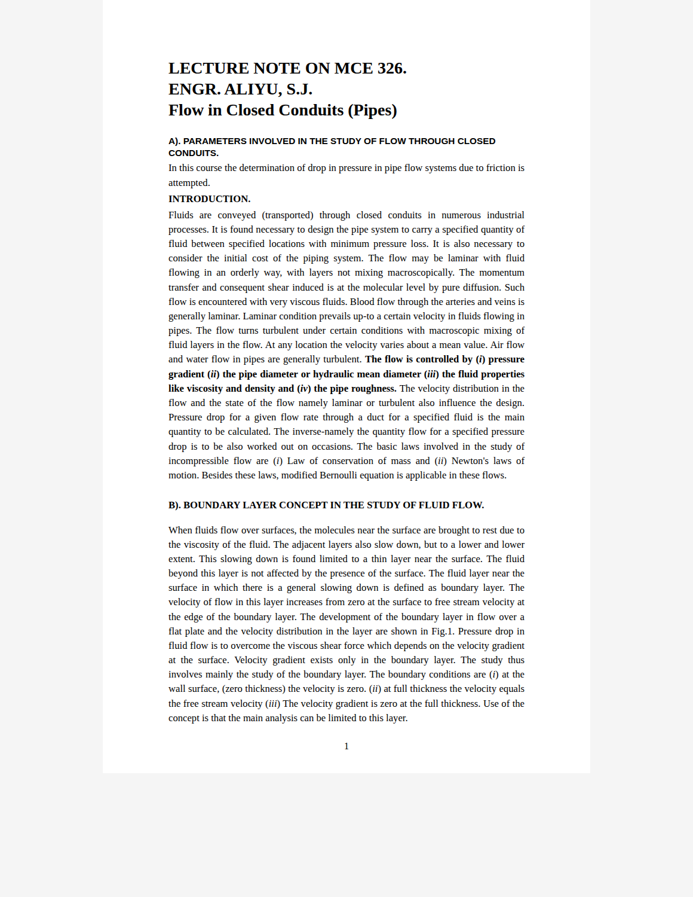LECTURE NOTE ON MCE 326. ENGR. ALIYU, S.J. Flow in Closed Conduits (Pipes)
A). PARAMETERS INVOLVED IN THE STUDY OF FLOW THROUGH CLOSED CONDUITS.
In this course the determination of drop in pressure in pipe flow systems due to friction is attempted.
INTRODUCTION.
Fluids are conveyed (transported) through closed conduits in numerous industrial processes. It is found necessary to design the pipe system to carry a specified quantity of fluid between specified locations with minimum pressure loss. It is also necessary to consider the initial cost of the piping system. The flow may be laminar with fluid flowing in an orderly way, with layers not mixing macroscopically. The momentum transfer and consequent shear induced is at the molecular level by pure diffusion. Such flow is encountered with very viscous fluids. Blood flow through the arteries and veins is generally laminar. Laminar condition prevails up-to a certain velocity in fluids flowing in pipes. The flow turns turbulent under certain conditions with macroscopic mixing of fluid layers in the flow. At any location the velocity varies about a mean value. Air flow and water flow in pipes are generally turbulent. The flow is controlled by (i) pressure gradient (ii) the pipe diameter or hydraulic mean diameter (iii) the fluid properties like viscosity and density and (iv) the pipe roughness. The velocity distribution in the flow and the state of the flow namely laminar or turbulent also influence the design. Pressure drop for a given flow rate through a duct for a specified fluid is the main quantity to be calculated. The inverse-namely the quantity flow for a specified pressure drop is to be also worked out on occasions. The basic laws involved in the study of incompressible flow are (i) Law of conservation of mass and (ii) Newton's laws of motion. Besides these laws, modified Bernoulli equation is applicable in these flows.
B). BOUNDARY LAYER CONCEPT IN THE STUDY OF FLUID FLOW.
When fluids flow over surfaces, the molecules near the surface are brought to rest due to the viscosity of the fluid. The adjacent layers also slow down, but to a lower and lower extent. This slowing down is found limited to a thin layer near the surface. The fluid beyond this layer is not affected by the presence of the surface. The fluid layer near the surface in which there is a general slowing down is defined as boundary layer. The velocity of flow in this layer increases from zero at the surface to free stream velocity at the edge of the boundary layer. The development of the boundary layer in flow over a flat plate and the velocity distribution in the layer are shown in Fig.1. Pressure drop in fluid flow is to overcome the viscous shear force which depends on the velocity gradient at the surface. Velocity gradient exists only in the boundary layer. The study thus involves mainly the study of the boundary layer. The boundary conditions are (i) at the wall surface, (zero thickness) the velocity is zero. (ii) at full thickness the velocity equals the free stream velocity (iii) The velocity gradient is zero at the full thickness. Use of the concept is that the main analysis can be limited to this layer.
1